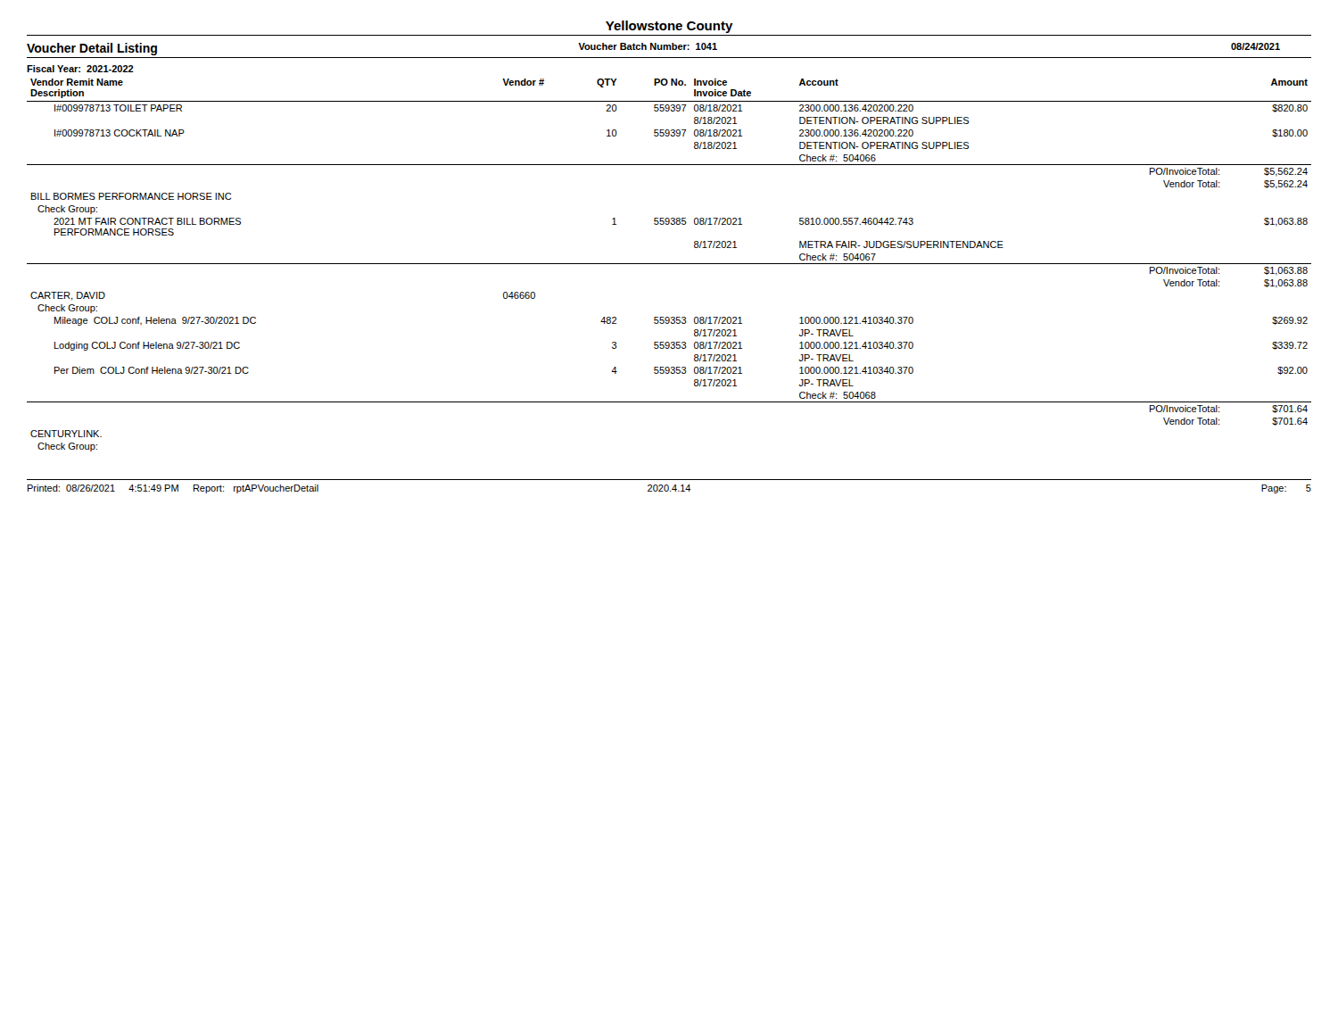Yellowstone County
Voucher Detail Listing
Voucher Batch Number: 1041
08/24/2021
Fiscal Year: 2021-2022
| Vendor Remit Name Description | Vendor # | QTY | PO No. | Invoice Invoice Date | Account | Amount |
| --- | --- | --- | --- | --- | --- | --- |
| I#009978713 TOILET PAPER | | 20 | 559397 | 08/18/2021 | 2300.000.136.420200.220 | $820.80 |
| | | | | 8/18/2021 | DETENTION- OPERATING SUPPLIES | |
| I#009978713 COCKTAIL NAP | | 10 | 559397 | 08/18/2021 | 2300.000.136.420200.220 | $180.00 |
| | | | | 8/18/2021 | DETENTION- OPERATING SUPPLIES | |
| | | | | | Check #: 504066 | |
| | PO/InvoiceTotal: | $5,562.24 |
| | Vendor Total: | $5,562.24 |
| BILL BORMES PERFORMANCE HORSE INC | | | | | | |
| Check Group: | | | | | | |
| 2021 MT FAIR CONTRACT BILL BORMES PERFORMANCE HORSES | | 1 | 559385 | 08/17/2021 | 5810.000.557.460442.743 | $1,063.88 |
| | | | | 8/17/2021 | METRA FAIR- JUDGES/SUPERINTENDANCE | |
| | | | | | Check #: 504067 | |
| | PO/InvoiceTotal: | $1,063.88 |
| | Vendor Total: | $1,063.88 |
| CARTER, DAVID | 046660 | | | | | |
| Check Group: | | | | | | |
| Mileage COLJ conf, Helena 9/27-30/2021 DC | | 482 | 559353 | 08/17/2021 | 1000.000.121.410340.370 | $269.92 |
| | | | | 8/17/2021 | JP- TRAVEL | |
| Lodging COLJ Conf Helena 9/27-30/21 DC | | 3 | 559353 | 08/17/2021 | 1000.000.121.410340.370 | $339.72 |
| | | | | 8/17/2021 | JP- TRAVEL | |
| Per Diem COLJ Conf Helena 9/27-30/21 DC | | 4 | 559353 | 08/17/2021 | 1000.000.121.410340.370 | $92.00 |
| | | | | 8/17/2021 | JP- TRAVEL | |
| | | | | | Check #: 504068 | |
| | PO/InvoiceTotal: | $701.64 |
| | Vendor Total: | $701.64 |
| CENTURYLINK. | | | | | | |
| Check Group: | | | | | | |
Printed: 08/26/2021 4:51:49 PM Report: rptAPVoucherDetail
2020.4.14
Page: 5